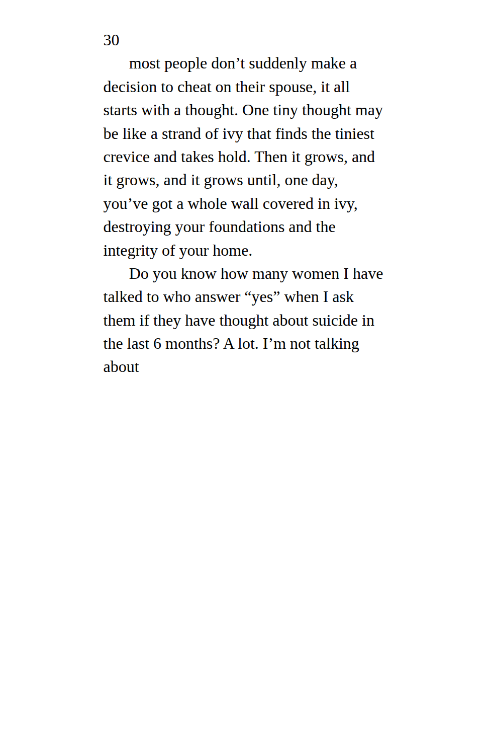30
most people don’t suddenly make a decision to cheat on their spouse, it all starts with a thought. One tiny thought may be like a strand of ivy that finds the tiniest crevice and takes hold. Then it grows, and it grows, and it grows until, one day, you’ve got a whole wall covered in ivy, destroying your foundations and the integrity of your home.
Do you know how many women I have talked to who answer “yes” when I ask them if they have thought about suicide in the last 6 months? A lot. I’m not talking about